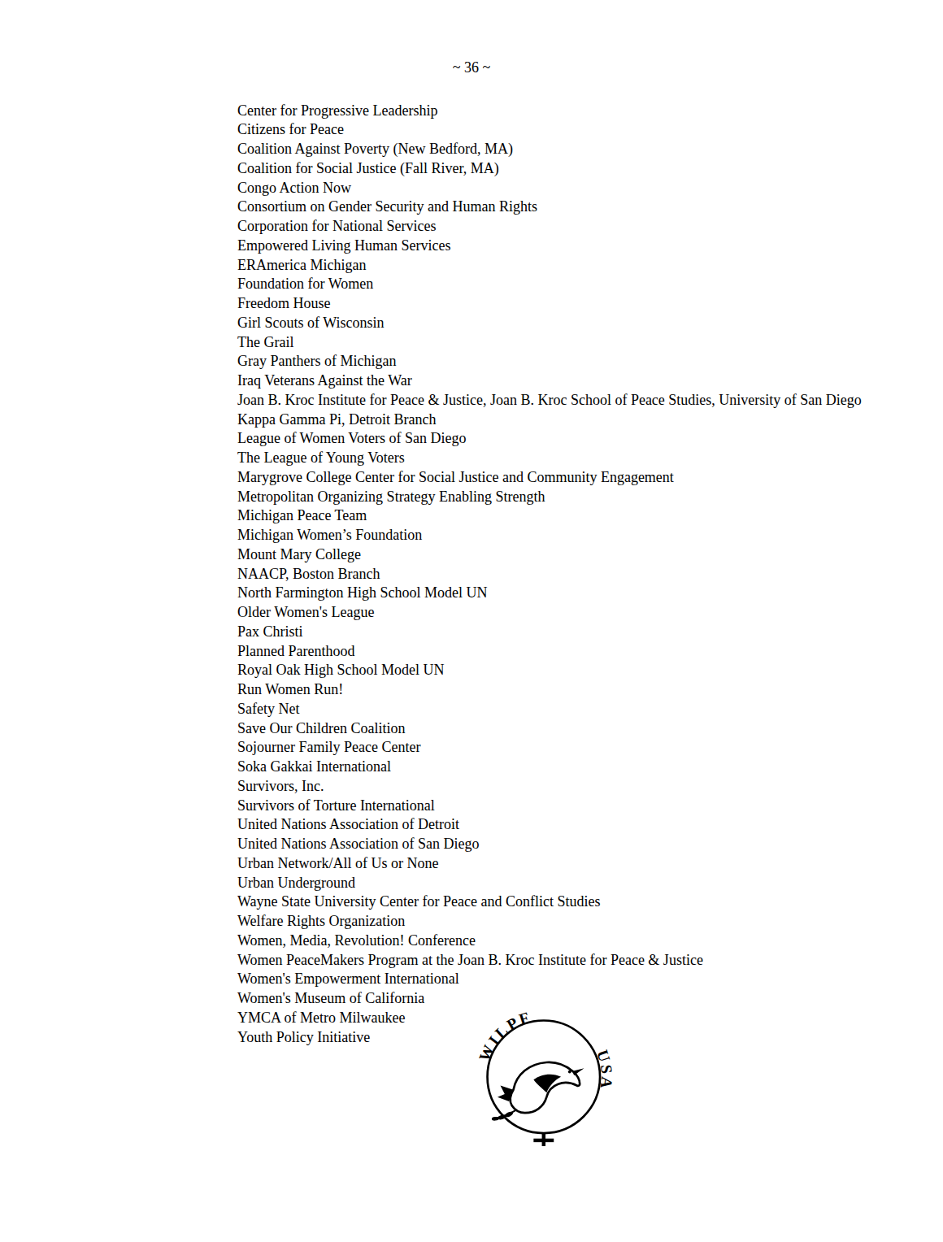~ 36 ~
Center for Progressive Leadership
Citizens for Peace
Coalition Against Poverty (New Bedford, MA)
Coalition for Social Justice (Fall River, MA)
Congo Action Now
Consortium on Gender Security and Human Rights
Corporation for National Services
Empowered Living Human Services
ERAmerica Michigan
Foundation for Women
Freedom House
Girl Scouts of Wisconsin
The Grail
Gray Panthers of Michigan
Iraq Veterans Against the War
Joan B. Kroc Institute for Peace & Justice, Joan B. Kroc School of Peace Studies, University of San Diego
Kappa Gamma Pi, Detroit Branch
League of Women Voters of San Diego
The League of Young Voters
Marygrove College Center for Social Justice and Community Engagement
Metropolitan Organizing Strategy Enabling Strength
Michigan Peace Team
Michigan Women’s Foundation
Mount Mary College
NAACP, Boston Branch
North Farmington High School Model UN
Older Women's League
Pax Christi
Planned Parenthood
Royal Oak High School Model UN
Run Women Run!
Safety Net
Save Our Children Coalition
Sojourner Family Peace Center
Soka Gakkai International
Survivors, Inc.
Survivors of Torture International
United Nations Association of Detroit
United Nations Association of San Diego
Urban Network/All of Us or None
Urban Underground
Wayne State University Center for Peace and Conflict Studies
Welfare Rights Organization
Women, Media, Revolution! Conference
Women PeaceMakers Program at the Joan B. Kroc Institute for Peace & Justice
Women's Empowerment International
Women's Museum of California
YMCA of Metro Milwaukee
Youth Policy Initiative
WILPF USA